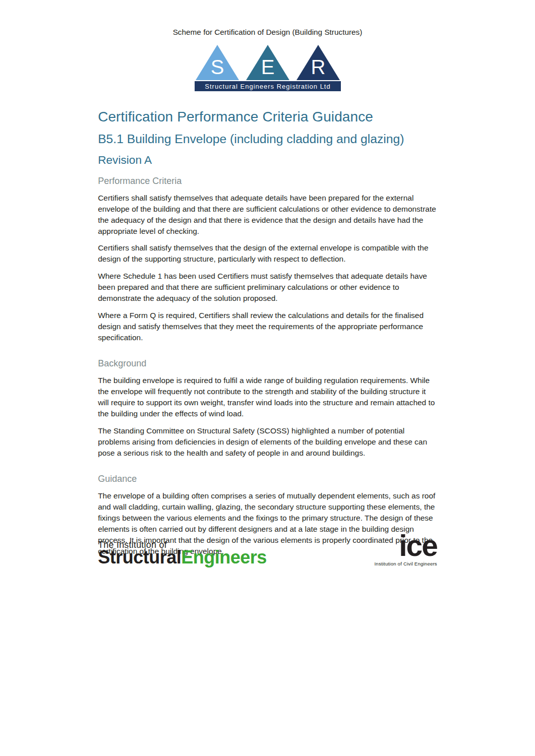Scheme for Certification of Design (Building Structures)
S E R Structural Engineers Registration Ltd
Certification Performance Criteria Guidance
B5.1 Building Envelope (including cladding and glazing)
Revision A
Performance Criteria
Certifiers shall satisfy themselves that adequate details have been prepared for the external envelope of the building and that there are sufficient calculations or other evidence to demonstrate the adequacy of the design and that there is evidence that the design and details have had the appropriate level of checking.
Certifiers shall satisfy themselves that the design of the external envelope is compatible with the design of the supporting structure, particularly with respect to deflection.
Where Schedule 1 has been used Certifiers must satisfy themselves that adequate details have been prepared and that there are sufficient preliminary calculations or other evidence to demonstrate the adequacy of the solution proposed.
Where a Form Q is required, Certifiers shall review the calculations and details for the finalised design and satisfy themselves that they meet the requirements of the appropriate performance specification.
Background
The building envelope is required to fulfil a wide range of building regulation requirements. While the envelope will frequently not contribute to the strength and stability of the building structure it will require to support its own weight, transfer wind loads into the structure and remain attached to the building under the effects of wind load.
The Standing Committee on Structural Safety (SCOSS) highlighted a number of potential problems arising from deficiencies in design of elements of the building envelope and these can pose a serious risk to the health and safety of people in and around buildings.
Guidance
The envelope of a building often comprises a series of mutually dependent elements, such as roof and wall cladding, curtain walling, glazing, the secondary structure supporting these elements, the fixings between the various elements and the fixings to the primary structure. The design of these elements is often carried out by different designers and at a late stage in the building design process. It is important that the design of the various elements is properly coordinated prior to the certification of the building envelope.
The Institution of
Structural Engineers
ice
Institution of Civil Engineers